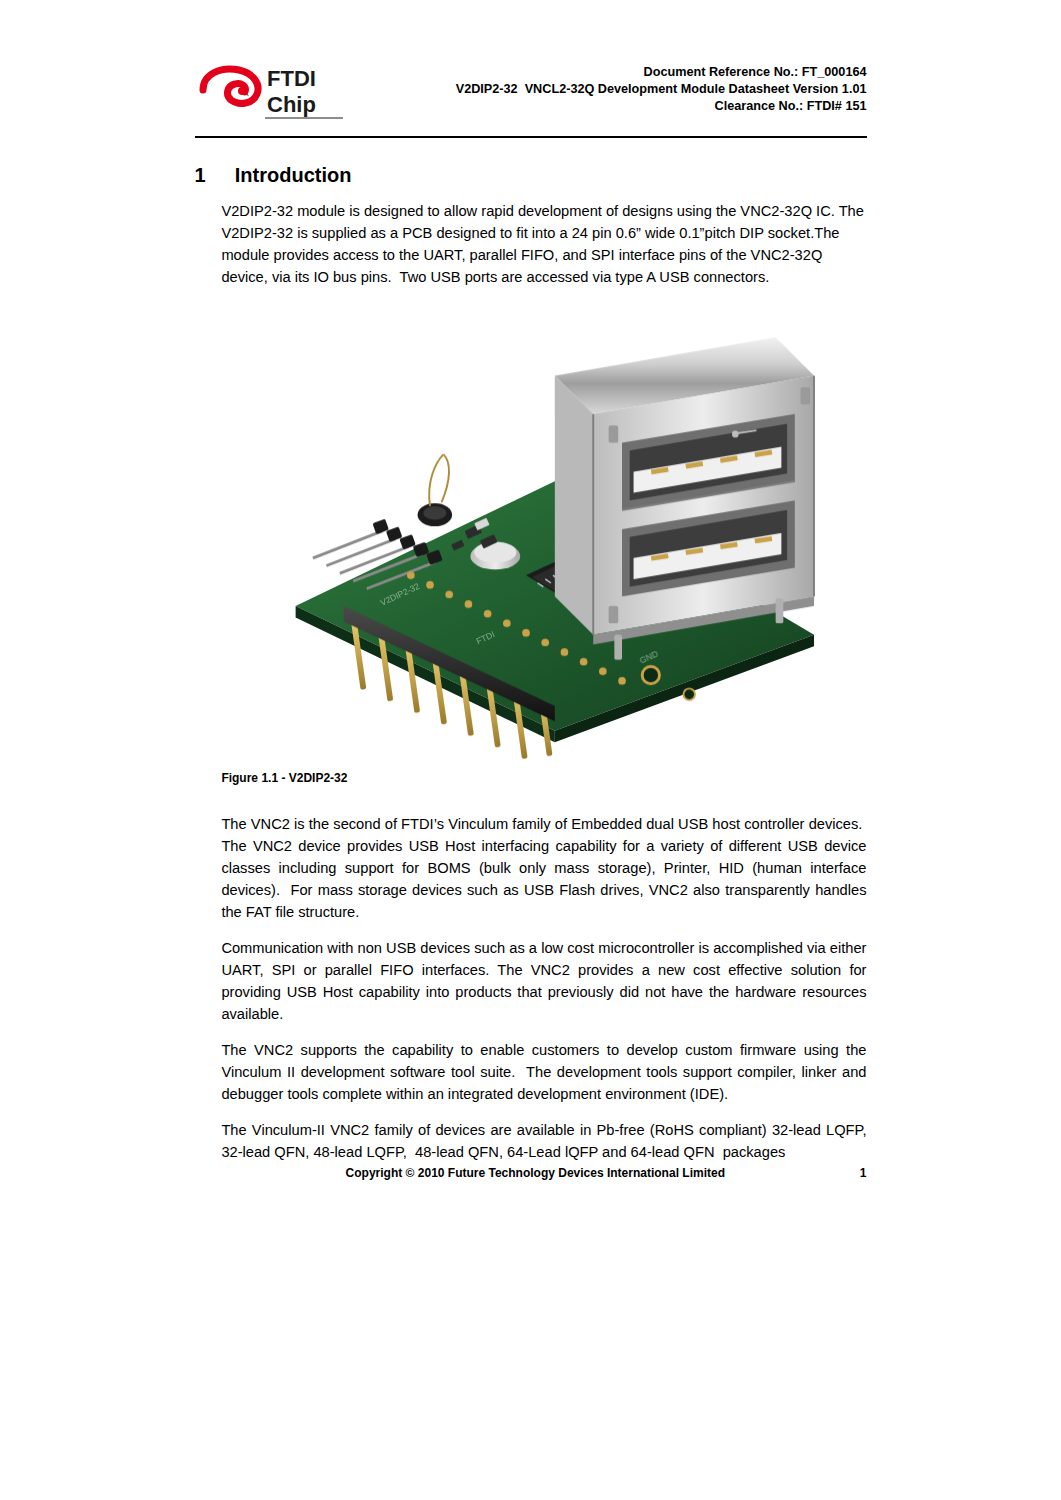FTDI Chip
Document Reference No.: FT_000164
V2DIP2-32 VNCL2-32Q Development Module Datasheet Version 1.01
Clearance No.: FTDI# 151
`
1 Introduction
V2DIP2-32 module is designed to allow rapid development of designs using the VNC2-32Q IC. The V2DIP2-32 is supplied as a PCB designed to fit into a 24 pin 0.6” wide 0.1”pitch DIP socket.The module provides access to the UART, parallel FIFO, and SPI interface pins of the VNC2-32Q device, via its IO bus pins. Two USB ports are accessed via type A USB connectors.
V2DIP2-32 FTDI GND
Figure 1.1 - V2DIP2-32
The VNC2 is the second of FTDI’s Vinculum family of Embedded dual USB host controller devices. The VNC2 device provides USB Host interfacing capability for a variety of different USB device classes including support for BOMS (bulk only mass storage), Printer, HID (human interface devices). For mass storage devices such as USB Flash drives, VNC2 also transparently handles the FAT file structure.
Communication with non USB devices such as a low cost microcontroller is accomplished via either UART, SPI or parallel FIFO interfaces. The VNC2 provides a new cost effective solution for providing USB Host capability into products that previously did not have the hardware resources available.
The VNC2 supports the capability to enable customers to develop custom firmware using the Vinculum II development software tool suite. The development tools support compiler, linker and debugger tools complete within an integrated development environment (IDE).
The Vinculum-II VNC2 family of devices are available in Pb-free (RoHS compliant) 32-lead LQFP, 32-lead QFN, 48-lead LQFP, 48-lead QFN, 64-Lead lQFP and 64-lead QFN packages
Copyright © 2010 Future Technology Devices International Limited
1